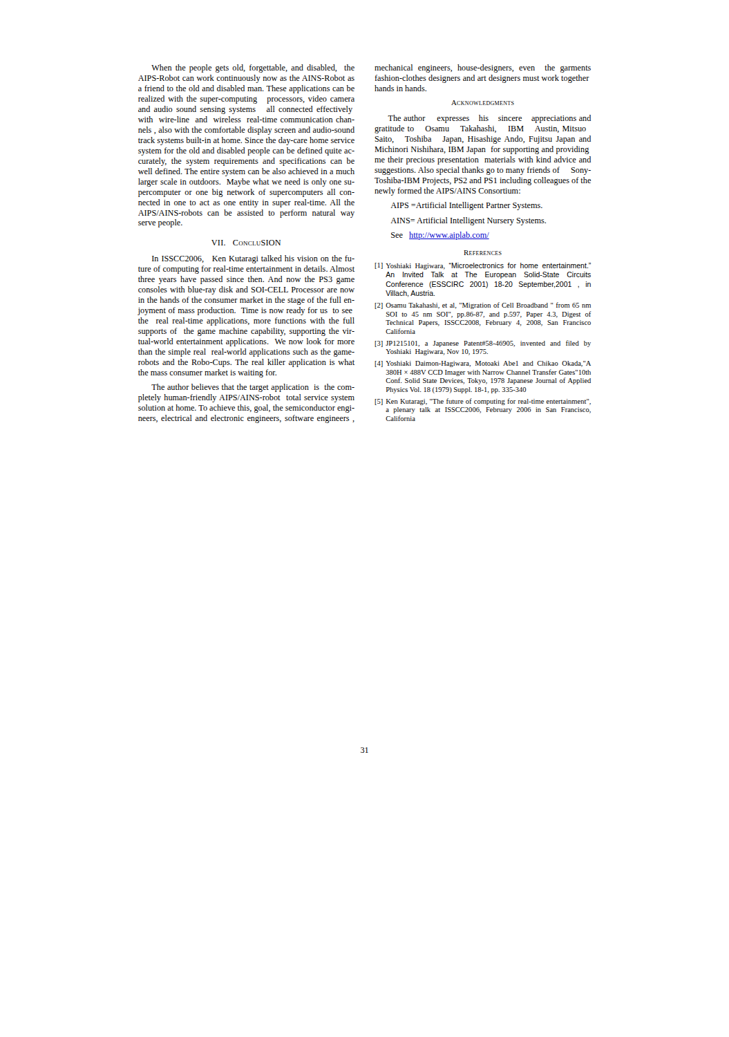When the people gets old, forgettable, and disabled, the AIPS-Robot can work continuously now as the AINS-Robot as a friend to the old and disabled man. These applications can be realized with the super-computing processors, video camera and audio sound sensing systems all connected effectively with wire-line and wireless real-time communication channels , also with the comfortable display screen and audio-sound track systems built-in at home. Since the day-care home service system for the old and disabled people can be defined quite accurately, the system requirements and specifications can be well defined. The entire system can be also achieved in a much larger scale in outdoors. Maybe what we need is only one supercomputer or one big network of supercomputers all connected in one to act as one entity in super real-time. All the AIPS/AINS-robots can be assisted to perform natural way serve people.
VII. ConcluSION
In ISSCC2006, Ken Kutaragi talked his vision on the future of computing for real-time entertainment in details. Almost three years have passed since then. And now the PS3 game consoles with blue-ray disk and SOI-CELL Processor are now in the hands of the consumer market in the stage of the full enjoyment of mass production. Time is now ready for us to see the real real-time applications, more functions with the full supports of the game machine capability, supporting the virtual-world entertainment applications. We now look for more than the simple real real-world applications such as the game-robots and the Robo-Cups. The real killer application is what the mass consumer market is waiting for.
The author believes that the target application is the completely human-friendly AIPS/AINS-robot total service system solution at home. To achieve this, goal, the semiconductor engineers, electrical and electronic engineers, software engineers , mechanical engineers, house-designers, even the garments fashion-clothes designers and art designers must work together hands in hands.
Acknowledgments
The author expresses his sincere appreciations and gratitude to Osamu Takahashi, IBM Austin, Mitsuo Saito, Toshiba Japan, Hisashige Ando, Fujitsu Japan and Michinori Nishihara, IBM Japan for supporting and providing me their precious presentation materials with kind advice and suggestions. Also special thanks go to many friends of Sony-Toshiba-IBM Projects, PS2 and PS1 including colleagues of the newly formed the AIPS/AINS Consortium:
AIPS =Artificial Intelligent Partner Systems.
AINS= Artificial Intelligent Nursery Systems.
See http://www.aiplab.com/
References
[1] Yoshiaki Hagiwara, “Microelectronics for home entertainment.” An Invited Talk at The European Solid-State Circuits Conference (ESSCIRC 2001) 18-20 September,2001 , in Villach, Austria.
[2] Osamu Takahashi, et al, "Migration of Cell Broadband " from 65 nm SOI to 45 nm SOI", pp.86-87, and p.597, Paper 4.3, Digest of Technical Papers, ISSCC2008, February 4, 2008, San Francisco California
[3] JP1215101, a Japanese Patent#58-46905, invented and filed by Yoshiaki Hagiwara, Nov 10, 1975.
[4] Yoshiaki Daimon-Hagiwara, Motoaki Abe1 and Chikao Okada,"A 380H × 488V CCD Imager with Narrow Channel Transfer Gates"10th Conf. Solid State Devices, Tokyo, 1978 Japanese Journal of Applied Physics Vol. 18 (1979) Suppl. 18-1, pp. 335-340
[5] Ken Kutaragi, "The future of computing for real-time entertainment", a plenary talk at ISSCC2006, February 2006 in San Francisco, California
31